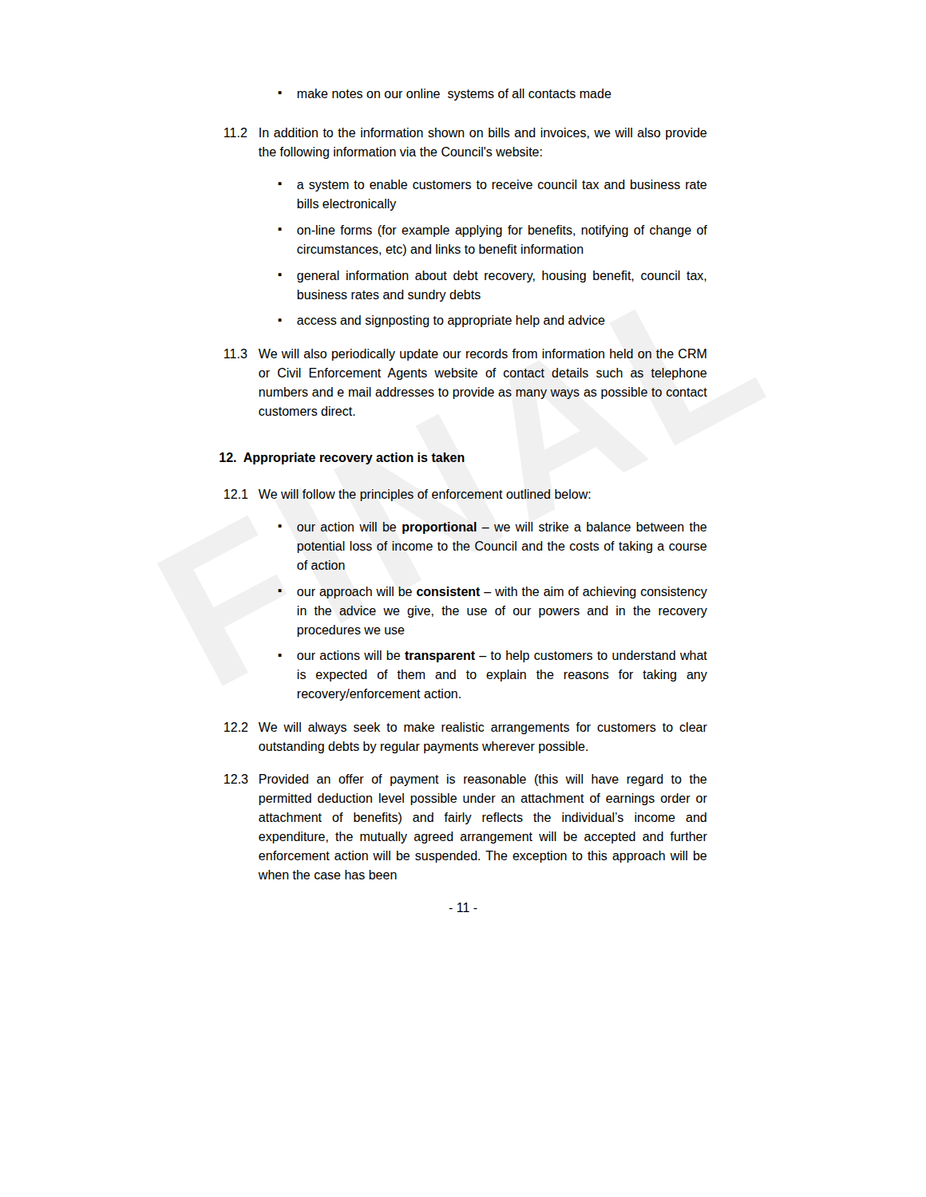FINAL
make notes on our online systems of all contacts made
11.2
In addition to the information shown on bills and invoices, we will also provide the following information via the Council's website:
a system to enable customers to receive council tax and business rate bills electronically
on-line forms (for example applying for benefits, notifying of change of circumstances, etc) and links to benefit information
general information about debt recovery, housing benefit, council tax, business rates and sundry debts
access and signposting to appropriate help and advice
11.3
We will also periodically update our records from information held on the CRM or Civil Enforcement Agents website of contact details such as telephone numbers and e mail addresses to provide as many ways as possible to contact customers direct.
12. Appropriate recovery action is taken
12.1
We will follow the principles of enforcement outlined below:
our action will be proportional – we will strike a balance between the potential loss of income to the Council and the costs of taking a course of action
our approach will be consistent – with the aim of achieving consistency in the advice we give, the use of our powers and in the recovery procedures we use
our actions will be transparent – to help customers to understand what is expected of them and to explain the reasons for taking any recovery/enforcement action.
12.2
We will always seek to make realistic arrangements for customers to clear outstanding debts by regular payments wherever possible.
12.3
Provided an offer of payment is reasonable (this will have regard to the permitted deduction level possible under an attachment of earnings order or attachment of benefits) and fairly reflects the individual’s income and expenditure, the mutually agreed arrangement will be accepted and further enforcement action will be suspended. The exception to this approach will be when the case has been
- 11 -